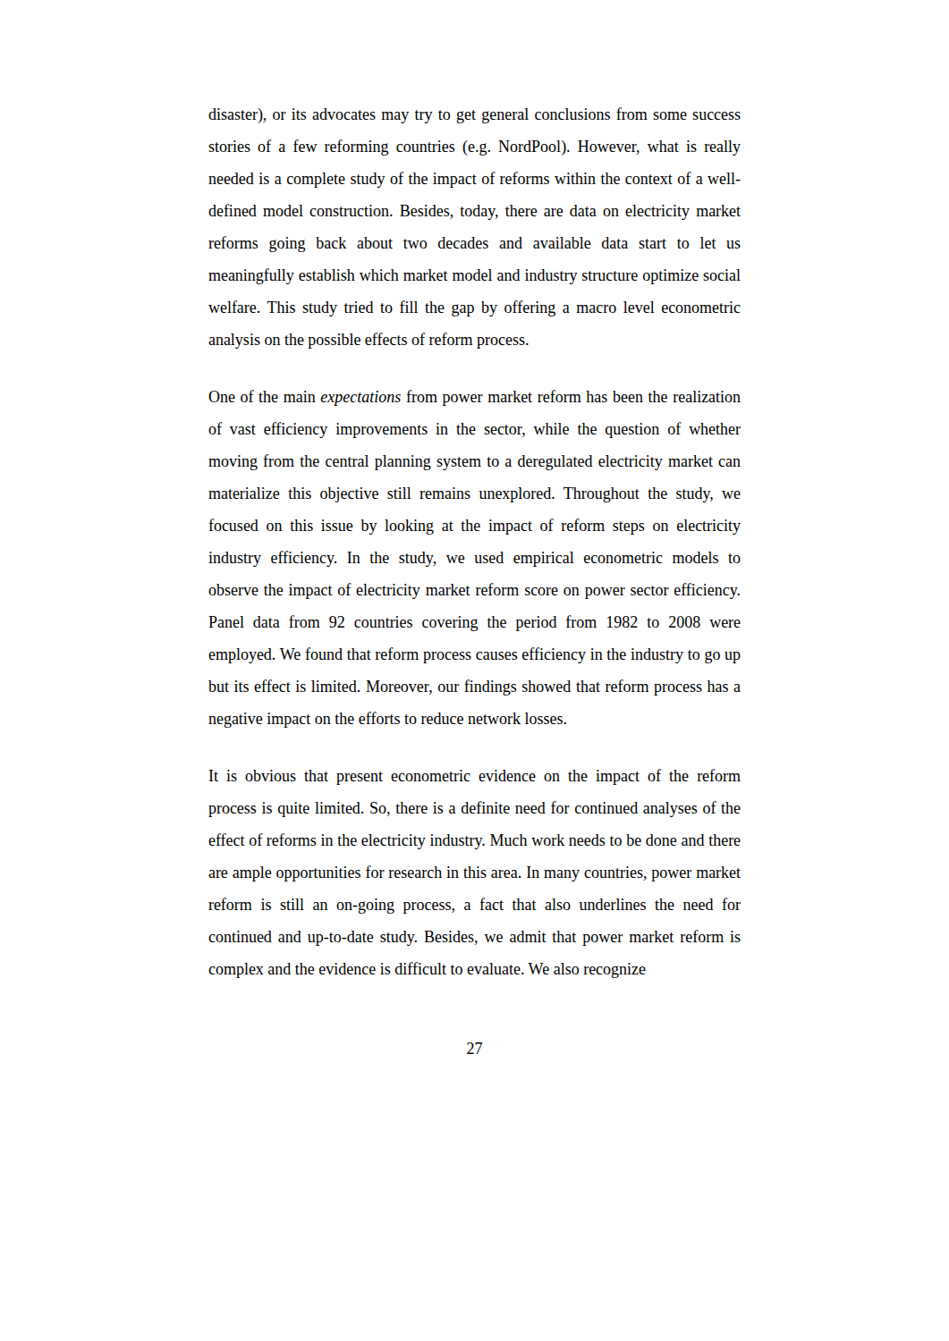disaster), or its advocates may try to get general conclusions from some success stories of a few reforming countries (e.g. NordPool). However, what is really needed is a complete study of the impact of reforms within the context of a well-defined model construction. Besides, today, there are data on electricity market reforms going back about two decades and available data start to let us meaningfully establish which market model and industry structure optimize social welfare. This study tried to fill the gap by offering a macro level econometric analysis on the possible effects of reform process.
One of the main expectations from power market reform has been the realization of vast efficiency improvements in the sector, while the question of whether moving from the central planning system to a deregulated electricity market can materialize this objective still remains unexplored. Throughout the study, we focused on this issue by looking at the impact of reform steps on electricity industry efficiency. In the study, we used empirical econometric models to observe the impact of electricity market reform score on power sector efficiency. Panel data from 92 countries covering the period from 1982 to 2008 were employed. We found that reform process causes efficiency in the industry to go up but its effect is limited. Moreover, our findings showed that reform process has a negative impact on the efforts to reduce network losses.
It is obvious that present econometric evidence on the impact of the reform process is quite limited. So, there is a definite need for continued analyses of the effect of reforms in the electricity industry. Much work needs to be done and there are ample opportunities for research in this area. In many countries, power market reform is still an on-going process, a fact that also underlines the need for continued and up-to-date study. Besides, we admit that power market reform is complex and the evidence is difficult to evaluate. We also recognize
27